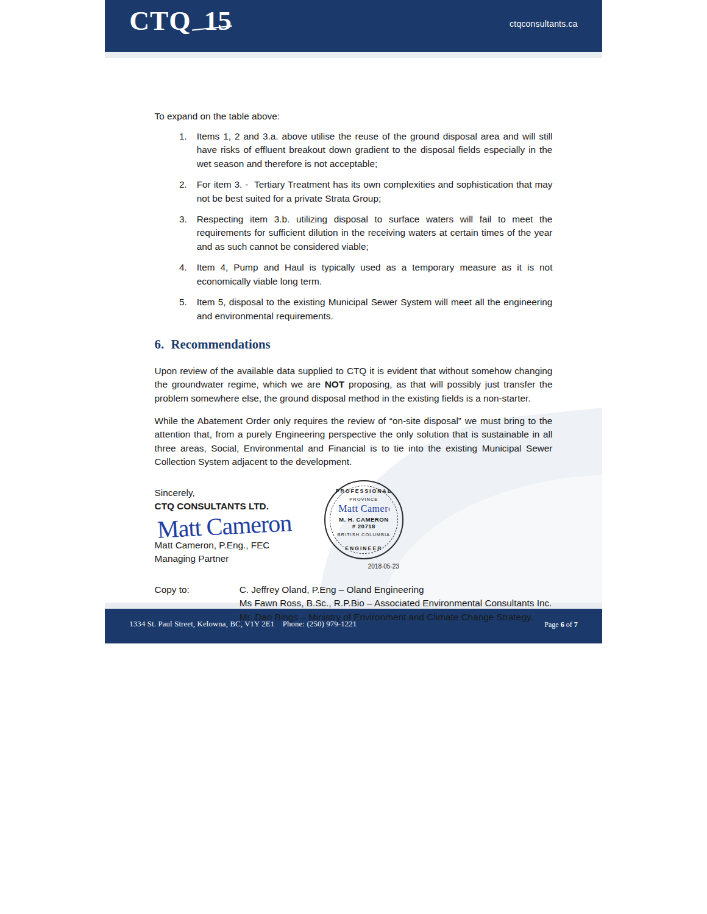CTQ 15
ctqconsultants.ca
To expand on the table above:
Items 1, 2 and 3.a. above utilise the reuse of the ground disposal area and will still have risks of effluent breakout down gradient to the disposal fields especially in the wet season and therefore is not acceptable;
For item 3. - Tertiary Treatment has its own complexities and sophistication that may not be best suited for a private Strata Group;
Respecting item 3.b. utilizing disposal to surface waters will fail to meet the requirements for sufficient dilution in the receiving waters at certain times of the year and as such cannot be considered viable;
Item 4, Pump and Haul is typically used as a temporary measure as it is not economically viable long term.
Item 5, disposal to the existing Municipal Sewer System will meet all the engineering and environmental requirements.
6. Recommendations
Upon review of the available data supplied to CTQ it is evident that without somehow changing the groundwater regime, which we are NOT proposing, as that will possibly just transfer the problem somewhere else, the ground disposal method in the existing fields is a non-starter.
While the Abatement Order only requires the review of “on-site disposal” we must bring to the attention that, from a purely Engineering perspective the only solution that is sustainable in all three areas, Social, Environmental and Financial is to tie into the existing Municipal Sewer Collection System adjacent to the development.
Sincerely,
CTQ CONSULTANTS LTD.
Matt Cameron
Matt Cameron, P.Eng., FEC
Managing Partner
PROFESSIONAL
PROVINCE
Matt Cameron
M. H. CAMERON
# 20718
BRITISH COLUMBIA
ENGINEER
2018-05-23
Copy to:
C. Jeffrey Oland, P.Eng – Oland Engineering
Ms Fawn Ross, B.Sc., R.P.Bio – Associated Environmental Consultants Inc.
Mr. Dan Bings – Ministry of Environment and Climate Change Strategy.
1334 St. Paul Street, Kelowna, BC, V1Y 2E1 Phone: (250) 979-1221
Page 6 of 7